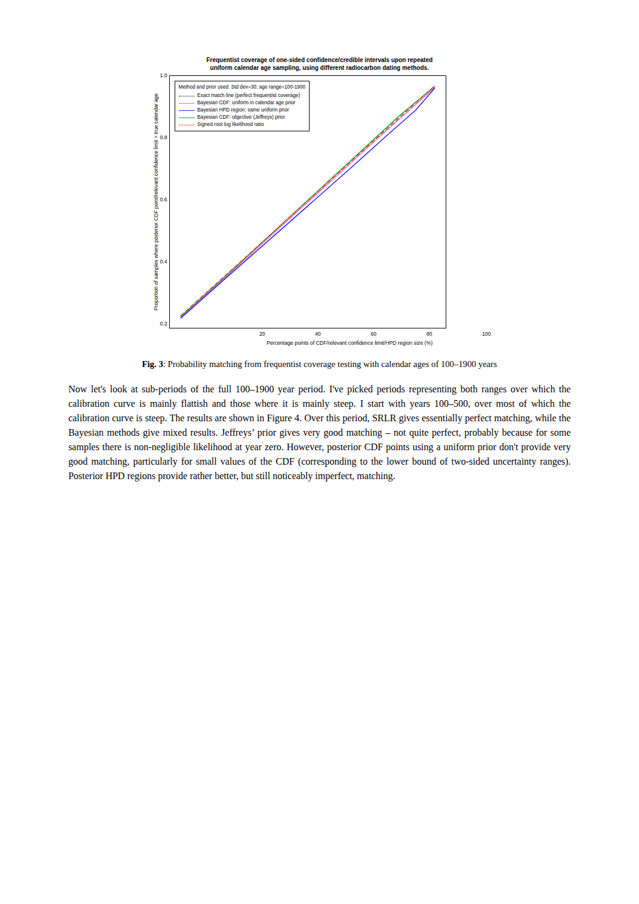Frequentist coverage of one-sided confidence/credible intervals upon repeated
uniform calendar age sampling, using different radiocarbon dating methods.
Proportion of samples where posterior CDF point/relevant confidence limit > true calendar age
1.0 0.8 0.6 0.4 0.2
Method and prior used. Std dev=30; age range=100-1900
Exact match line (perfect frequentist coverage)
Bayesian CDF: uniform in calendar age prior
Bayesian HPD region: same uniform prior
Bayesian CDF: objective (Jeffreys) prior
Signed root log likelihood ratio
20 40 60 80 100
Percentage points of CDF/relevant confidence limit/HPD region size (%)
Fig. 3: Probability matching from frequentist coverage testing with calendar ages of 100–1900 years
Now let's look at sub-periods of the full 100–1900 year period. I've picked periods representing both ranges over which the calibration curve is mainly flattish and those where it is mainly steep. I start with years 100–500, over most of which the calibration curve is steep. The results are shown in Figure 4. Over this period, SRLR gives essentially perfect matching, while the Bayesian methods give mixed results. Jeffreys’ prior gives very good matching – not quite perfect, probably because for some samples there is non-negligible likelihood at year zero. However, posterior CDF points using a uniform prior don't provide very good matching, particularly for small values of the CDF (corresponding to the lower bound of two-sided uncertainty ranges). Posterior HPD regions provide rather better, but still noticeably imperfect, matching.